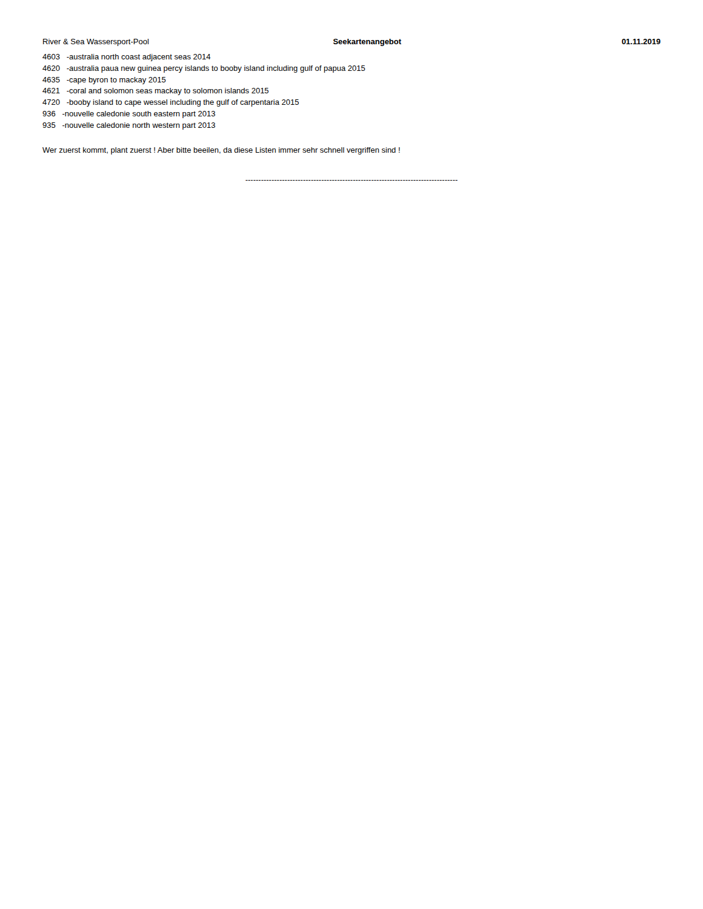River & Sea Wassersport-Pool
Seekartenangebot
01.11.2019
4603 -australia north coast adjacent seas 2014
4620 -australia paua new guinea percy islands to booby island including gulf of papua 2015
4635 -cape byron to mackay 2015
4621 -coral and solomon seas mackay to solomon islands 2015
4720 -booby island to cape wessel including the gulf of carpentaria 2015
936 -nouvelle caledonie south eastern part 2013
935 -nouvelle caledonie north western part 2013
Wer zuerst kommt, plant zuerst ! Aber bitte beeilen, da diese Listen immer sehr schnell vergriffen sind !
---------------------------------------------------------------------------------